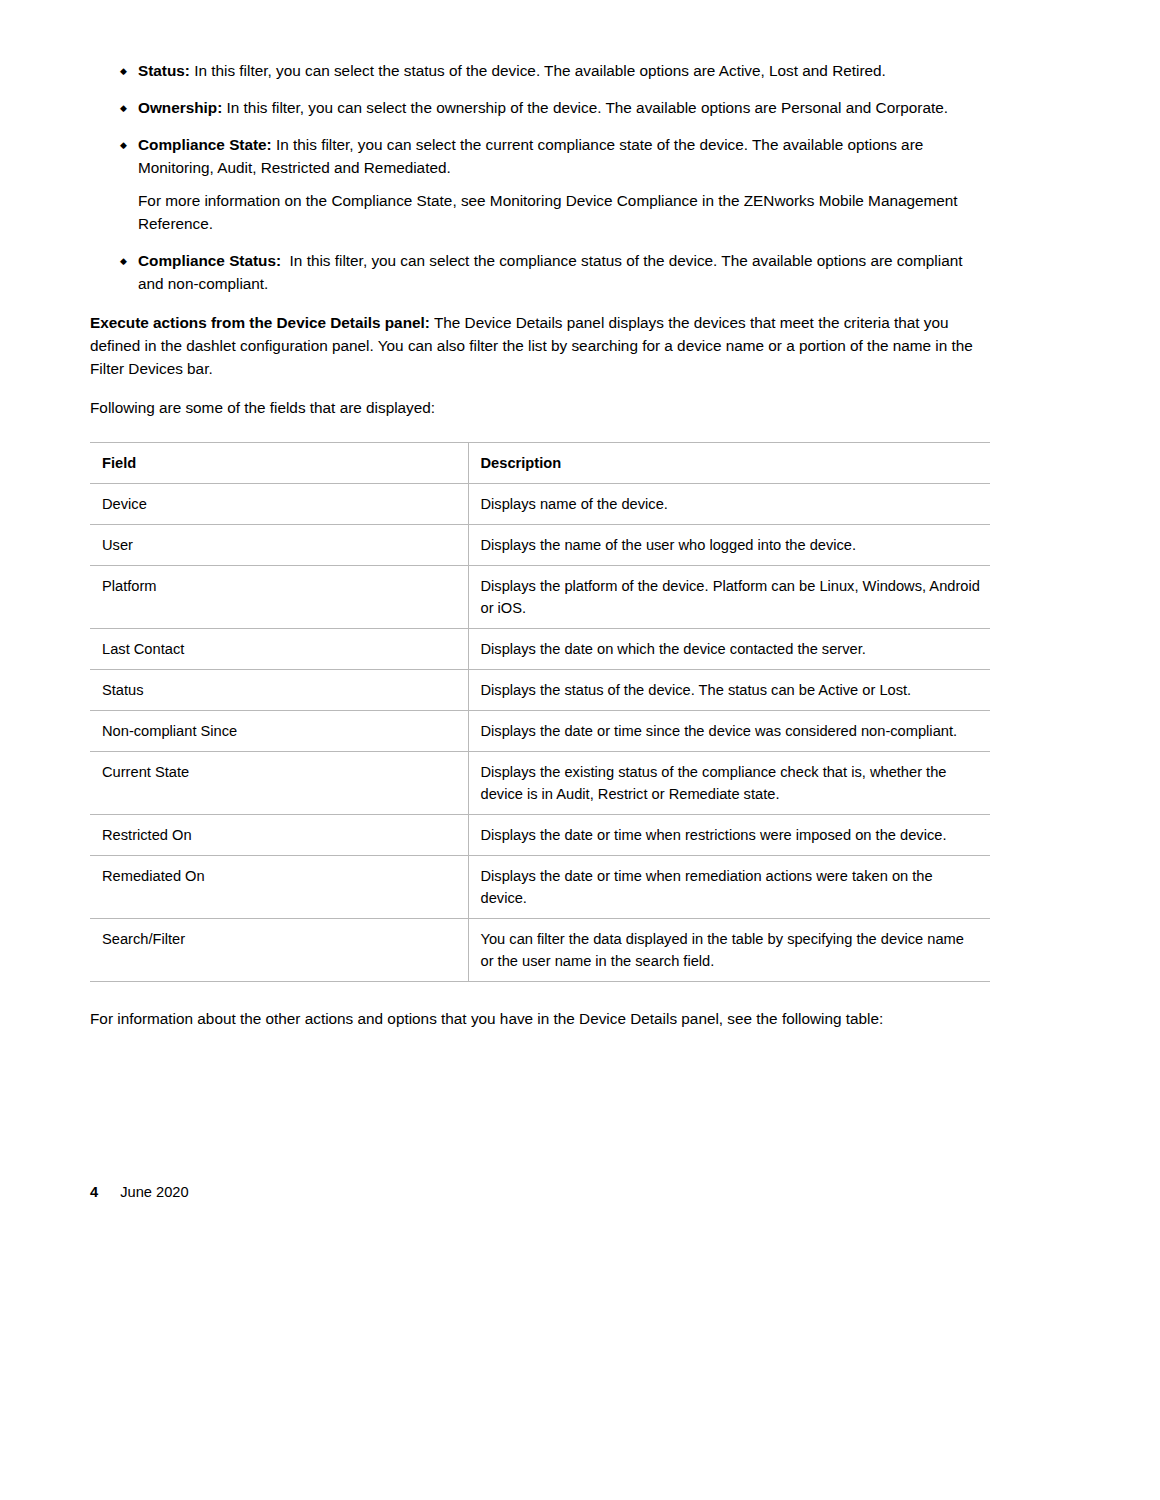Status: In this filter, you can select the status of the device. The available options are Active, Lost and Retired.
Ownership: In this filter, you can select the ownership of the device. The available options are Personal and Corporate.
Compliance State: In this filter, you can select the current compliance state of the device. The available options are Monitoring, Audit, Restricted and Remediated.
For more information on the Compliance State, see Monitoring Device Compliance in the ZENworks Mobile Management Reference.
Compliance Status: In this filter, you can select the compliance status of the device. The available options are compliant and non-compliant.
Execute actions from the Device Details panel: The Device Details panel displays the devices that meet the criteria that you defined in the dashlet configuration panel. You can also filter the list by searching for a device name or a portion of the name in the Filter Devices bar.
Following are some of the fields that are displayed:
| Field | Description |
| --- | --- |
| Device | Displays name of the device. |
| User | Displays the name of the user who logged into the device. |
| Platform | Displays the platform of the device. Platform can be Linux, Windows, Android or iOS. |
| Last Contact | Displays the date on which the device contacted the server. |
| Status | Displays the status of the device. The status can be Active or Lost. |
| Non-compliant Since | Displays the date or time since the device was considered non-compliant. |
| Current State | Displays the existing status of the compliance check that is, whether the device is in Audit, Restrict or Remediate state. |
| Restricted On | Displays the date or time when restrictions were imposed on the device. |
| Remediated On | Displays the date or time when remediation actions were taken on the device. |
| Search/Filter | You can filter the data displayed in the table by specifying the device name or the user name in the search field. |
For information about the other actions and options that you have in the Device Details panel, see the following table:
4 June 2020